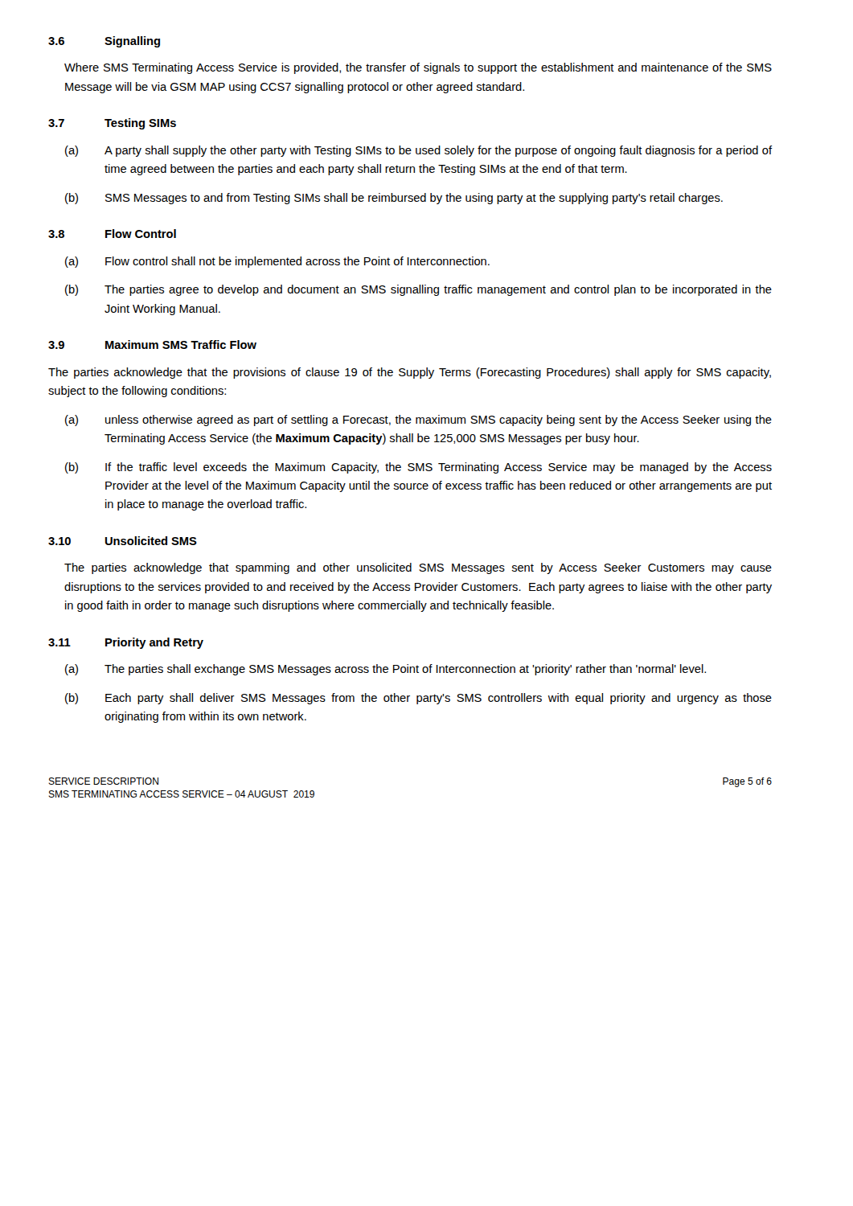3.6 Signalling
Where SMS Terminating Access Service is provided, the transfer of signals to support the establishment and maintenance of the SMS Message will be via GSM MAP using CCS7 signalling protocol or other agreed standard.
3.7 Testing SIMs
(a) A party shall supply the other party with Testing SIMs to be used solely for the purpose of ongoing fault diagnosis for a period of time agreed between the parties and each party shall return the Testing SIMs at the end of that term.
(b) SMS Messages to and from Testing SIMs shall be reimbursed by the using party at the supplying party's retail charges.
3.8 Flow Control
(a) Flow control shall not be implemented across the Point of Interconnection.
(b) The parties agree to develop and document an SMS signalling traffic management and control plan to be incorporated in the Joint Working Manual.
3.9 Maximum SMS Traffic Flow
The parties acknowledge that the provisions of clause 19 of the Supply Terms (Forecasting Procedures) shall apply for SMS capacity, subject to the following conditions:
(a) unless otherwise agreed as part of settling a Forecast, the maximum SMS capacity being sent by the Access Seeker using the Terminating Access Service (the Maximum Capacity) shall be 125,000 SMS Messages per busy hour.
(b) If the traffic level exceeds the Maximum Capacity, the SMS Terminating Access Service may be managed by the Access Provider at the level of the Maximum Capacity until the source of excess traffic has been reduced or other arrangements are put in place to manage the overload traffic.
3.10 Unsolicited SMS
The parties acknowledge that spamming and other unsolicited SMS Messages sent by Access Seeker Customers may cause disruptions to the services provided to and received by the Access Provider Customers. Each party agrees to liaise with the other party in good faith in order to manage such disruptions where commercially and technically feasible.
3.11 Priority and Retry
(a) The parties shall exchange SMS Messages across the Point of Interconnection at 'priority' rather than 'normal' level.
(b) Each party shall deliver SMS Messages from the other party's SMS controllers with equal priority and urgency as those originating from within its own network.
SERVICE DESCRIPTION
SMS TERMINATING ACCESS SERVICE – 04 AUGUST 2019
Page 5 of 6